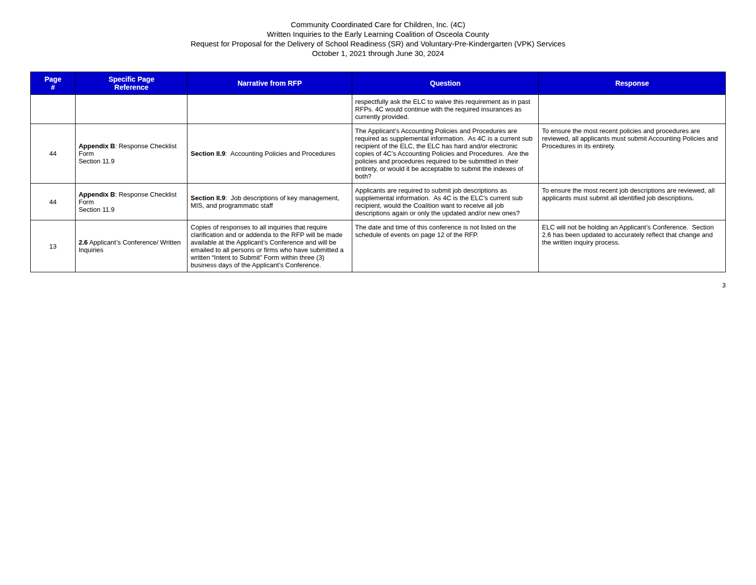Community Coordinated Care for Children, Inc. (4C)
Written Inquiries to the Early Learning Coalition of Osceola County
Request for Proposal for the Delivery of School Readiness (SR) and Voluntary-Pre-Kindergarten (VPK) Services
October 1, 2021 through June 30, 2024
| Page # | Specific Page Reference | Narrative from RFP | Question | Response |
| --- | --- | --- | --- | --- |
| | | | respectfully ask the ELC to waive this requirement as in past RFPs. 4C would continue with the required insurances as currently provided. | |
| 44 | Appendix B : Response Checklist Form Section 11.9 | Section II.9 : Accounting Policies and Procedures | The Applicant’s Accounting Policies and Procedures are required as supplemental information. As 4C is a current sub recipient of the ELC, the ELC has hard and/or electronic copies of 4C’s Accounting Policies and Procedures. Are the policies and procedures required to be submitted in their entirety, or would it be acceptable to submit the indexes of both? | To ensure the most recent policies and procedures are reviewed, all applicants must submit Accounting Policies and Procedures in its entirety. |
| 44 | Appendix B : Response Checklist Form Section 11.9 | Section II.9 : Job descriptions of key management, MIS, and programmatic staff | Applicants are required to submit job descriptions as supplemental information. As 4C is the ELC’s current sub recipient, would the Coalition want to receive all job descriptions again or only the updated and/or new ones? | To ensure the most recent job descriptions are reviewed, all applicants must submit all identified job descriptions. |
| 13 | 2.6 Applicant’s Conference/ Written Inquiries | Copies of responses to all inquiries that require clarification and or addenda to the RFP will be made available at the Applicant’s Conference and will be emailed to all persons or firms who have submitted a written “Intent to Submit” Form within three (3) business days of the Applicant’s Conference. | The date and time of this conference is not listed on the schedule of events on page 12 of the RFP. | ELC will not be holding an Applicant’s Conference. Section 2.6 has been updated to accurately reflect that change and the written inquiry process. |
3